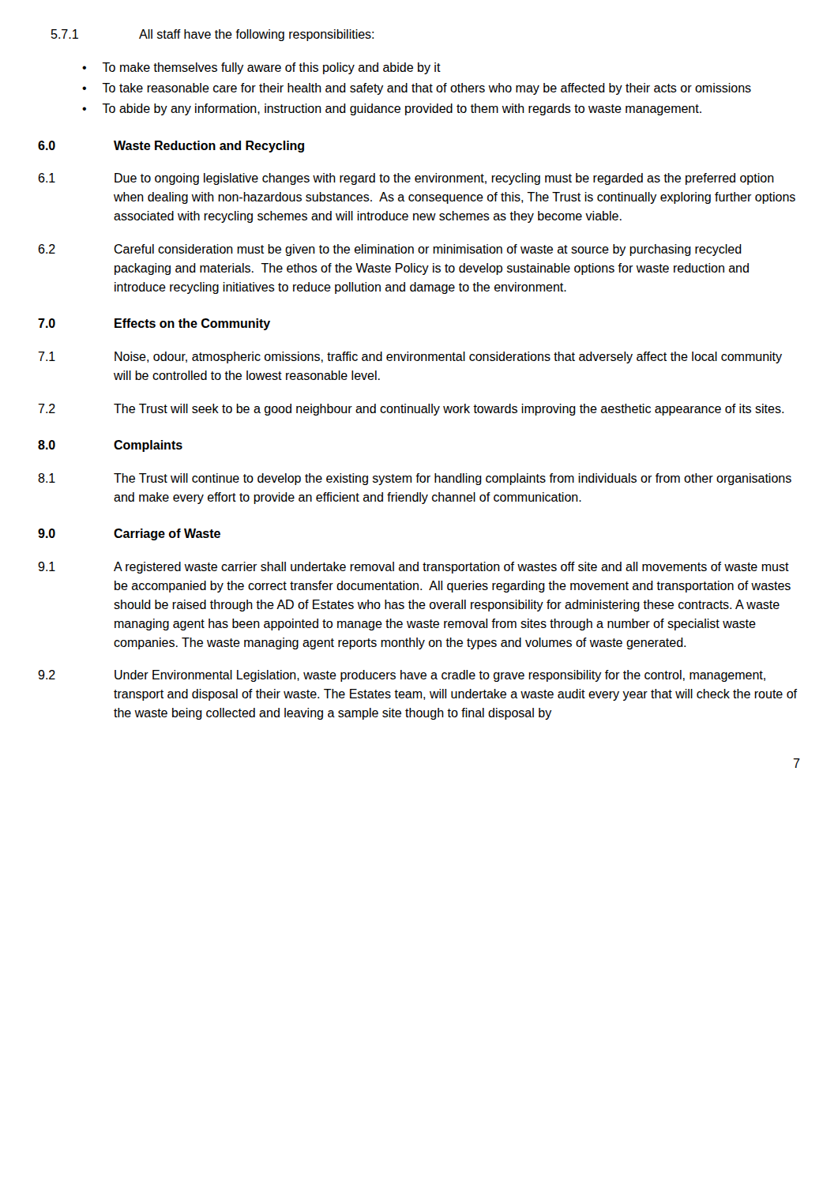5.7.1
All staff have the following responsibilities:
To make themselves fully aware of this policy and abide by it
To take reasonable care for their health and safety and that of others who may be affected by their acts or omissions
To abide by any information, instruction and guidance provided to them with regards to waste management.
6.0 Waste Reduction and Recycling
6.1
Due to ongoing legislative changes with regard to the environment, recycling must be regarded as the preferred option when dealing with non-hazardous substances. As a consequence of this, The Trust is continually exploring further options associated with recycling schemes and will introduce new schemes as they become viable.
6.2
Careful consideration must be given to the elimination or minimisation of waste at source by purchasing recycled packaging and materials. The ethos of the Waste Policy is to develop sustainable options for waste reduction and introduce recycling initiatives to reduce pollution and damage to the environment.
7.0 Effects on the Community
7.1
Noise, odour, atmospheric omissions, traffic and environmental considerations that adversely affect the local community will be controlled to the lowest reasonable level.
7.2
The Trust will seek to be a good neighbour and continually work towards improving the aesthetic appearance of its sites.
8.0 Complaints
8.1
The Trust will continue to develop the existing system for handling complaints from individuals or from other organisations and make every effort to provide an efficient and friendly channel of communication.
9.0 Carriage of Waste
9.1
A registered waste carrier shall undertake removal and transportation of wastes off site and all movements of waste must be accompanied by the correct transfer documentation. All queries regarding the movement and transportation of wastes should be raised through the AD of Estates who has the overall responsibility for administering these contracts. A waste managing agent has been appointed to manage the waste removal from sites through a number of specialist waste companies. The waste managing agent reports monthly on the types and volumes of waste generated.
9.2
Under Environmental Legislation, waste producers have a cradle to grave responsibility for the control, management, transport and disposal of their waste. The Estates team, will undertake a waste audit every year that will check the route of the waste being collected and leaving a sample site though to final disposal by
7